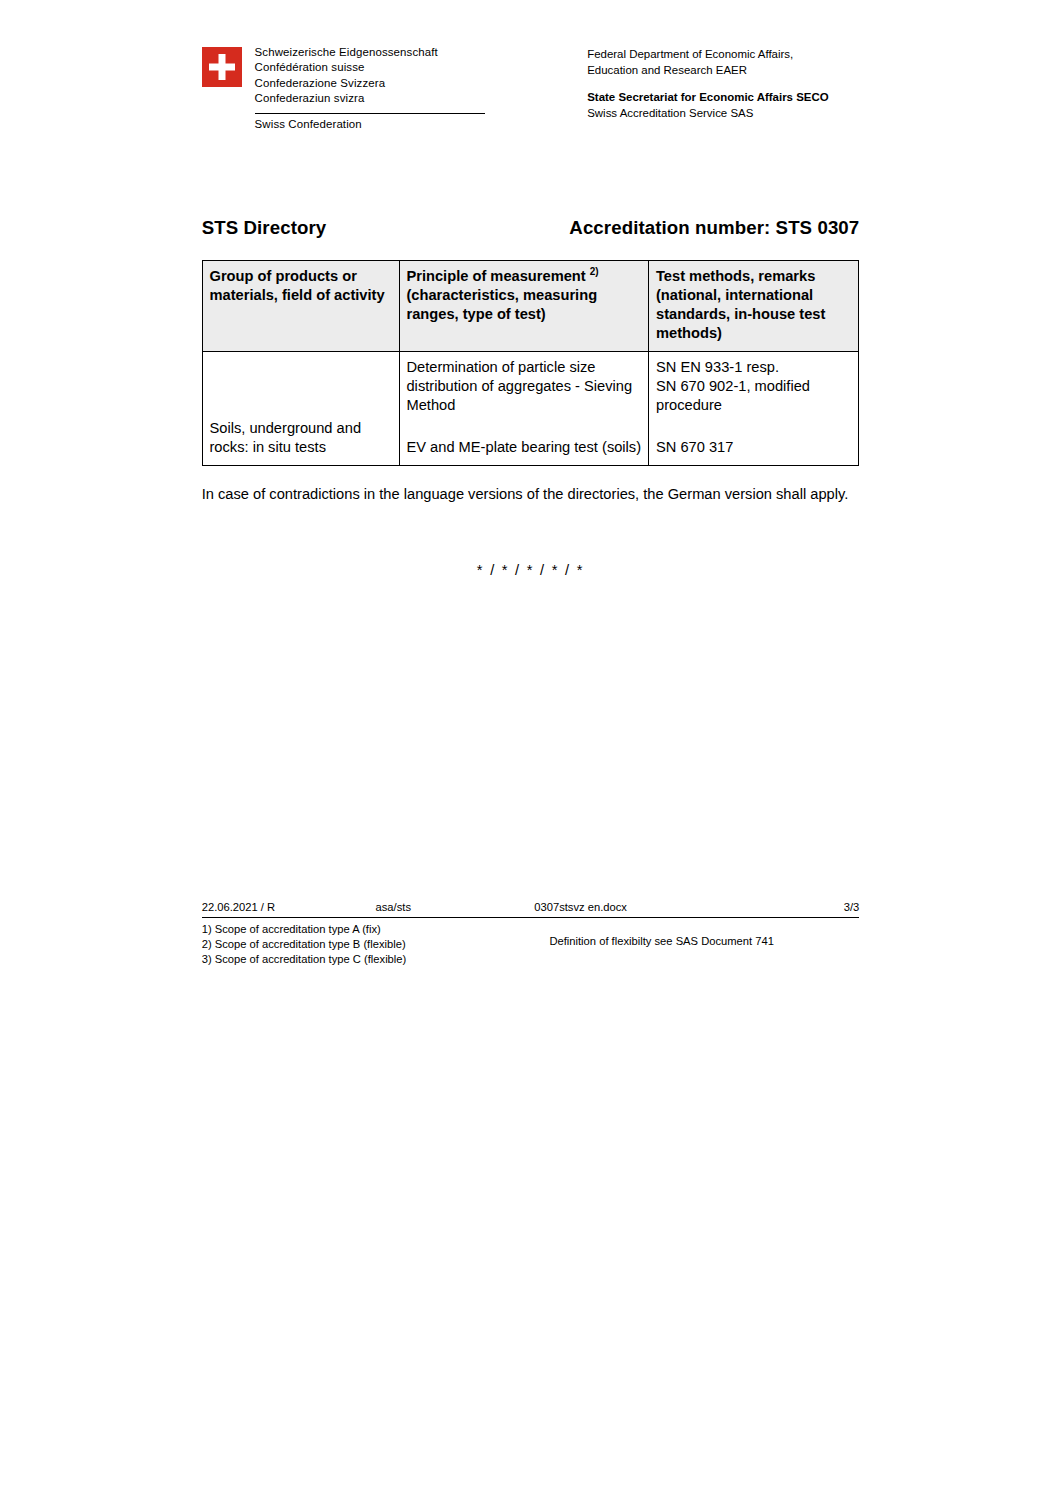Schweizerische Eidgenossenschaft
Confédération suisse
Confederazione Svizzera
Confederaziun svizra Swiss Confederation
Federal Department of Economic Affairs,
Education and Research EAER
State Secretariat for Economic Affairs SECO
Swiss Accreditation Service SAS
STS Directory
Accreditation number: STS 0307
| Group of products or materials, field of activity | Principle of measurement 2) (characteristics, measuring ranges, type of test) | Test methods, remarks (national, international standards, in-house test methods) |
| --- | --- | --- |
| Soils, underground and rocks: in situ tests | Determination of particle size distribution of aggregates - Sieving Method EV and ME-plate bearing test (soils) | SN EN 933-1 resp. SN 670 902-1, modified procedure SN 670 317 |
In case of contradictions in the language versions of the directories, the German version shall apply.
* / * / * / * / *
22.06.2021 / R asa/sts 0307stsvz en.docx 3/3
1) Scope of accreditation type A (fix)
2) Scope of accreditation type B (flexible)
3) Scope of accreditation type C (flexible)
Definition of flexibilty see SAS Document 741